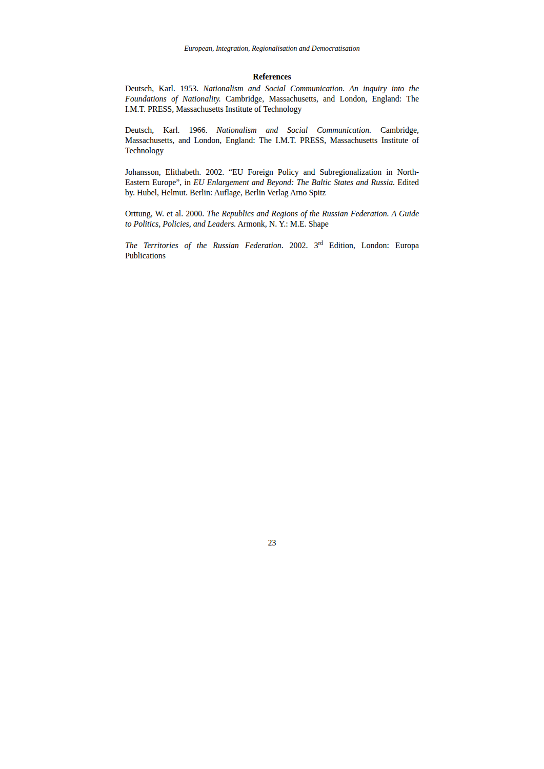European, Integration, Regionalisation and Democratisation
References
Deutsch, Karl. 1953. Nationalism and Social Communication. An inquiry into the Foundations of Nationality. Cambridge, Massachusetts, and London, England: The I.M.T. PRESS, Massachusetts Institute of Technology
Deutsch, Karl. 1966. Nationalism and Social Communication. Cambridge, Massachusetts, and London, England: The I.M.T. PRESS, Massachusetts Institute of Technology
Johansson, Elithabeth. 2002. “EU Foreign Policy and Subregionalization in North-Eastern Europe”, in EU Enlargement and Beyond: The Baltic States and Russia. Edited by. Hubel, Helmut. Berlin: Auflage, Berlin Verlag Arno Spitz
Orttung, W. et al. 2000. The Republics and Regions of the Russian Federation. A Guide to Politics, Policies, and Leaders. Armonk, N. Y.: M.E. Shape
The Territories of the Russian Federation. 2002. 3rd Edition, London: Europa Publications
23